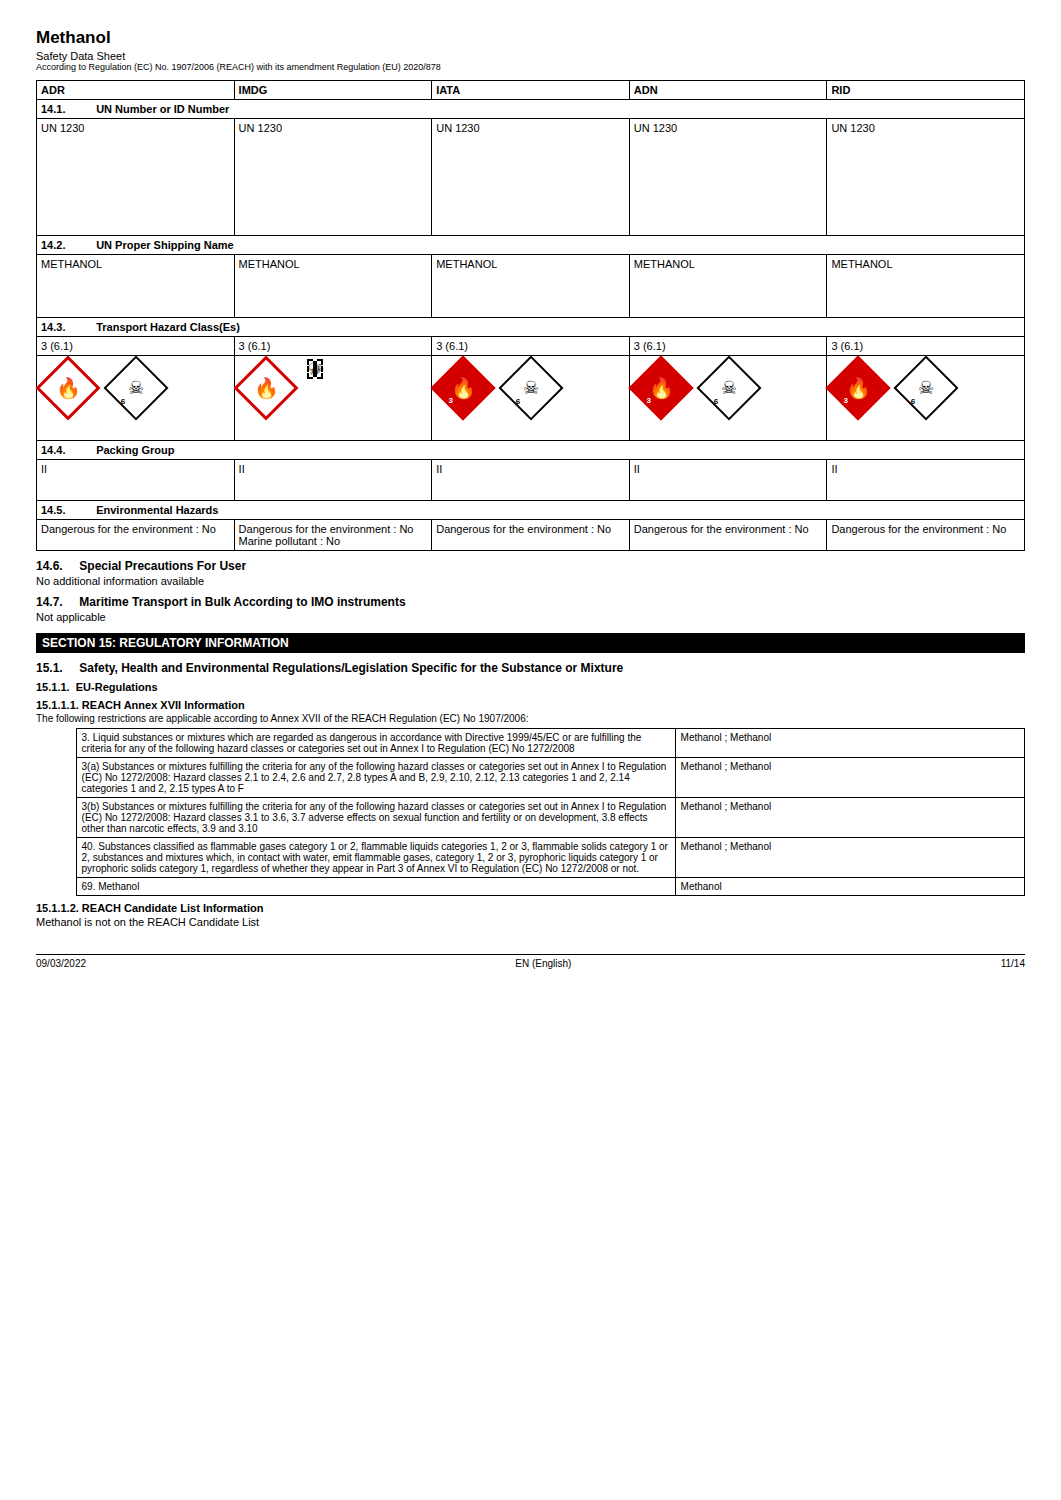Methanol
Safety Data Sheet
According to Regulation (EC) No. 1907/2006 (REACH) with its amendment Regulation (EU) 2020/878
| ADR | IMDG | IATA | ADN | RID |
| --- | --- | --- | --- | --- |
| 14.1. UN Number or ID Number |
| UN 1230 | UN 1230 | UN 1230 | UN 1230 | UN 1230 |
| 14.2. UN Proper Shipping Name |
| METHANOL | METHANOL | METHANOL | METHANOL | METHANOL |
| 14.3. Transport Hazard Class(Es) |
| 3 (6.1) | 3 (6.1) | 3 (6.1) | 3 (6.1) | 3 (6.1) |
| 🔥 3 ☠ 6 | 🔥 3 ☠ 6 | 🔥 3 ☠ 6 | 🔥 3 ☠ 6 | 🔥 3 ☠ 6 |
| 14.4. Packing Group |
| II | II | II | II | II |
| 14.5. Environmental Hazards |
| Dangerous for the environment : No | Dangerous for the environment : No Marine pollutant : No | Dangerous for the environment : No | Dangerous for the environment : No | Dangerous for the environment : No |
14.6. Special Precautions For User
No additional information available
14.7. Maritime Transport in Bulk According to IMO instruments
Not applicable
SECTION 15: REGULATORY INFORMATION
15.1. Safety, Health and Environmental Regulations/Legislation Specific for the Substance or Mixture
15.1.1. EU-Regulations
15.1.1.1. REACH Annex XVII Information
The following restrictions are applicable according to Annex XVII of the REACH Regulation (EC) No 1907/2006:
| 3. Liquid substances or mixtures which are regarded as dangerous in accordance with Directive 1999/45/EC or are fulfilling the criteria for any of the following hazard classes or categories set out in Annex I to Regulation (EC) No 1272/2008 | Methanol ; Methanol |
| 3(a) Substances or mixtures fulfilling the criteria for any of the following hazard classes or categories set out in Annex I to Regulation (EC) No 1272/2008: Hazard classes 2.1 to 2.4, 2.6 and 2.7, 2.8 types A and B, 2.9, 2.10, 2.12, 2.13 categories 1 and 2, 2.14 categories 1 and 2, 2.15 types A to F | Methanol ; Methanol |
| 3(b) Substances or mixtures fulfilling the criteria for any of the following hazard classes or categories set out in Annex I to Regulation (EC) No 1272/2008: Hazard classes 3.1 to 3.6, 3.7 adverse effects on sexual function and fertility or on development, 3.8 effects other than narcotic effects, 3.9 and 3.10 | Methanol ; Methanol |
| 40. Substances classified as flammable gases category 1 or 2, flammable liquids categories 1, 2 or 3, flammable solids category 1 or 2, substances and mixtures which, in contact with water, emit flammable gases, category 1, 2 or 3, pyrophoric liquids category 1 or pyrophoric solids category 1, regardless of whether they appear in Part 3 of Annex VI to Regulation (EC) No 1272/2008 or not. | Methanol ; Methanol |
| 69. Methanol | Methanol |
15.1.1.2. REACH Candidate List Information
Methanol is not on the REACH Candidate List
09/03/2022 EN (English) 11/14